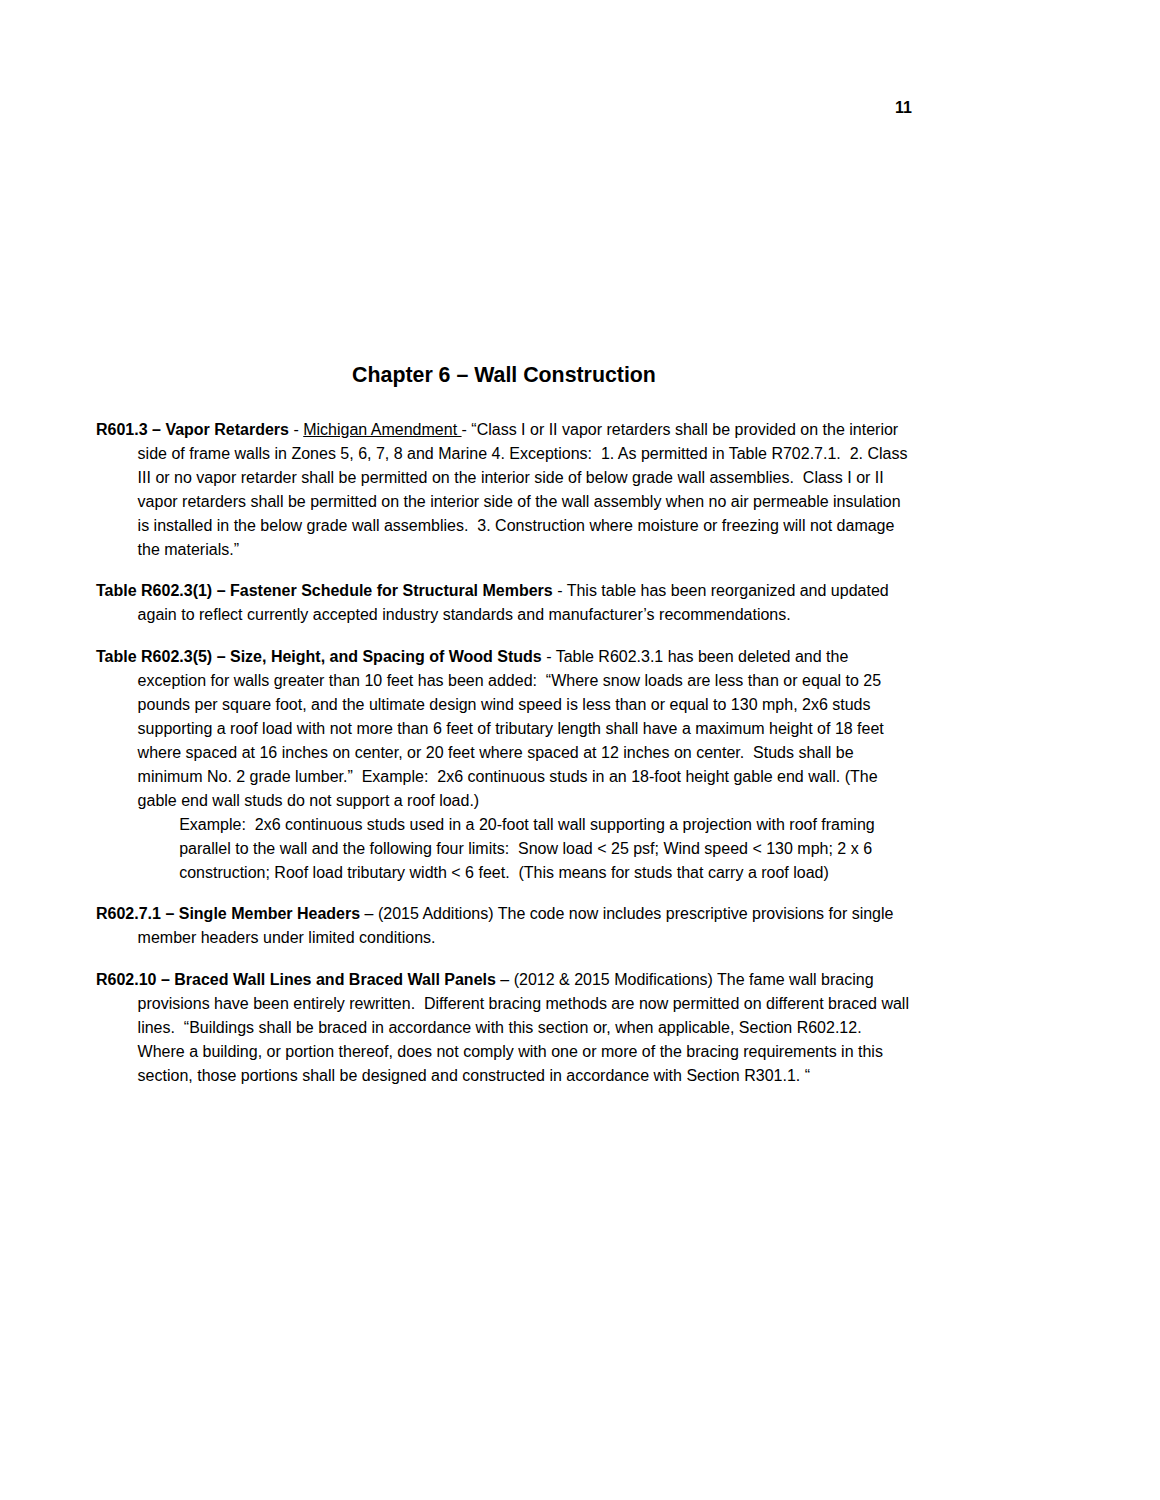11
Chapter 6 – Wall Construction
R601.3 – Vapor Retarders - Michigan Amendment - “Class I or II vapor retarders shall be provided on the interior side of frame walls in Zones 5, 6, 7, 8 and Marine 4. Exceptions: 1. As permitted in Table R702.7.1. 2. Class III or no vapor retarder shall be permitted on the interior side of below grade wall assemblies. Class I or II vapor retarders shall be permitted on the interior side of the wall assembly when no air permeable insulation is installed in the below grade wall assemblies. 3. Construction where moisture or freezing will not damage the materials.”
Table R602.3(1) – Fastener Schedule for Structural Members - This table has been reorganized and updated again to reflect currently accepted industry standards and manufacturer’s recommendations.
Table R602.3(5) – Size, Height, and Spacing of Wood Studs - Table R602.3.1 has been deleted and the exception for walls greater than 10 feet has been added: “Where snow loads are less than or equal to 25 pounds per square foot, and the ultimate design wind speed is less than or equal to 130 mph, 2x6 studs supporting a roof load with not more than 6 feet of tributary length shall have a maximum height of 18 feet where spaced at 16 inches on center, or 20 feet where spaced at 12 inches on center. Studs shall be minimum No. 2 grade lumber.” Example: 2x6 continuous studs in an 18-foot height gable end wall. (The gable end wall studs do not support a roof load.) Example: 2x6 continuous studs used in a 20-foot tall wall supporting a projection with roof framing parallel to the wall and the following four limits: Snow load < 25 psf; Wind speed < 130 mph; 2 x 6 construction; Roof load tributary width < 6 feet. (This means for studs that carry a roof load)
R602.7.1 – Single Member Headers – (2015 Additions) The code now includes prescriptive provisions for single member headers under limited conditions.
R602.10 – Braced Wall Lines and Braced Wall Panels – (2012 & 2015 Modifications) The fame wall bracing provisions have been entirely rewritten. Different bracing methods are now permitted on different braced wall lines. “Buildings shall be braced in accordance with this section or, when applicable, Section R602.12. Where a building, or portion thereof, does not comply with one or more of the bracing requirements in this section, those portions shall be designed and constructed in accordance with Section R301.1. “